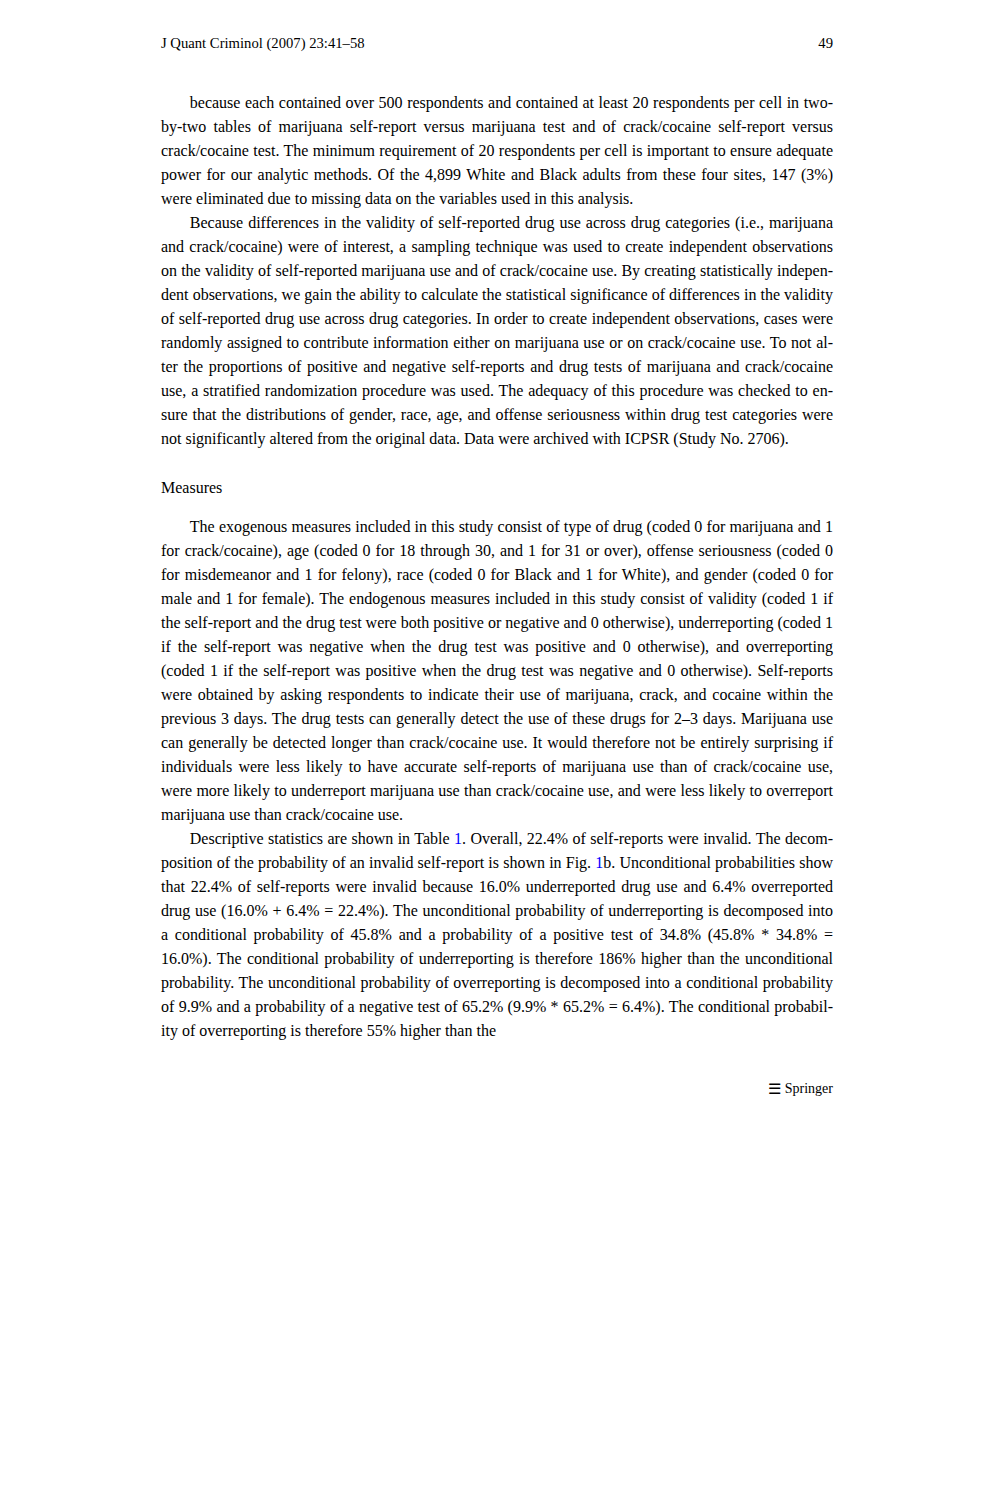J Quant Criminol (2007) 23:41–58 49
because each contained over 500 respondents and contained at least 20 respondents per cell in two-by-two tables of marijuana self-report versus marijuana test and of crack/cocaine self-report versus crack/cocaine test. The minimum requirement of 20 respondents per cell is important to ensure adequate power for our analytic methods. Of the 4,899 White and Black adults from these four sites, 147 (3%) were eliminated due to missing data on the variables used in this analysis.
Because differences in the validity of self-reported drug use across drug categories (i.e., marijuana and crack/cocaine) were of interest, a sampling technique was used to create independent observations on the validity of self-reported marijuana use and of crack/cocaine use. By creating statistically independent observations, we gain the ability to calculate the statistical significance of differences in the validity of self-reported drug use across drug categories. In order to create independent observations, cases were randomly assigned to contribute information either on marijuana use or on crack/cocaine use. To not alter the proportions of positive and negative self-reports and drug tests of marijuana and crack/cocaine use, a stratified randomization procedure was used. The adequacy of this procedure was checked to ensure that the distributions of gender, race, age, and offense seriousness within drug test categories were not significantly altered from the original data. Data were archived with ICPSR (Study No. 2706).
Measures
The exogenous measures included in this study consist of type of drug (coded 0 for marijuana and 1 for crack/cocaine), age (coded 0 for 18 through 30, and 1 for 31 or over), offense seriousness (coded 0 for misdemeanor and 1 for felony), race (coded 0 for Black and 1 for White), and gender (coded 0 for male and 1 for female). The endogenous measures included in this study consist of validity (coded 1 if the self-report and the drug test were both positive or negative and 0 otherwise), underreporting (coded 1 if the self-report was negative when the drug test was positive and 0 otherwise), and overreporting (coded 1 if the self-report was positive when the drug test was negative and 0 otherwise). Self-reports were obtained by asking respondents to indicate their use of marijuana, crack, and cocaine within the previous 3 days. The drug tests can generally detect the use of these drugs for 2–3 days. Marijuana use can generally be detected longer than crack/cocaine use. It would therefore not be entirely surprising if individuals were less likely to have accurate self-reports of marijuana use than of crack/cocaine use, were more likely to underreport marijuana use than crack/cocaine use, and were less likely to overreport marijuana use than crack/cocaine use.
Descriptive statistics are shown in Table 1. Overall, 22.4% of self-reports were invalid. The decomposition of the probability of an invalid self-report is shown in Fig. 1b. Unconditional probabilities show that 22.4% of self-reports were invalid because 16.0% underreported drug use and 6.4% overreported drug use (16.0% + 6.4% = 22.4%). The unconditional probability of underreporting is decomposed into a conditional probability of 45.8% and a probability of a positive test of 34.8% (45.8% * 34.8% = 16.0%). The conditional probability of underreporting is therefore 186% higher than the unconditional probability. The unconditional probability of overreporting is decomposed into a conditional probability of 9.9% and a probability of a negative test of 65.2% (9.9% * 65.2% = 6.4%). The conditional probability of overreporting is therefore 55% higher than the
☰Springer